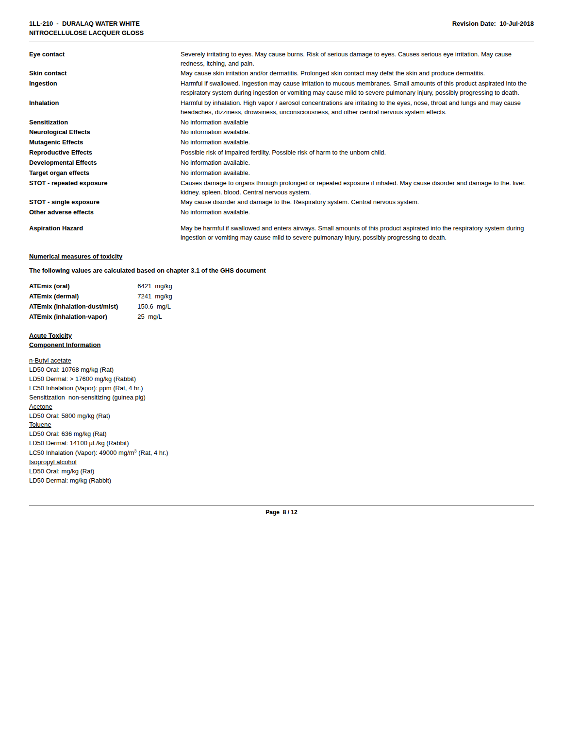1LL-210 - DURALAQ WATER WHITE
NITROCELLULOSE LACQUER GLOSS
Revision Date: 10-Jul-2018
| Eye contact | Severely irritating to eyes. May cause burns. Risk of serious damage to eyes. Causes serious eye irritation. May cause redness, itching, and pain. |
| Skin contact | May cause skin irritation and/or dermatitis. Prolonged skin contact may defat the skin and produce dermatitis. |
| Ingestion | Harmful if swallowed. Ingestion may cause irritation to mucous membranes. Small amounts of this product aspirated into the respiratory system during ingestion or vomiting may cause mild to severe pulmonary injury, possibly progressing to death. |
| Inhalation | Harmful by inhalation. High vapor / aerosol concentrations are irritating to the eyes, nose, throat and lungs and may cause headaches, dizziness, drowsiness, unconsciousness, and other central nervous system effects. |
| Sensitization | No information available |
| Neurological Effects | No information available. |
| Mutagenic Effects | No information available. |
| Reproductive Effects | Possible risk of impaired fertility. Possible risk of harm to the unborn child. |
| Developmental Effects | No information available. |
| Target organ effects | No information available. |
| STOT - repeated exposure | Causes damage to organs through prolonged or repeated exposure if inhaled. May cause disorder and damage to the. liver. kidney. spleen. blood. Central nervous system. |
| STOT - single exposure | May cause disorder and damage to the. Respiratory system. Central nervous system. |
| Other adverse effects | No information available. |
| Aspiration Hazard | May be harmful if swallowed and enters airways. Small amounts of this product aspirated into the respiratory system during ingestion or vomiting may cause mild to severe pulmonary injury, possibly progressing to death. |
Numerical measures of toxicity
The following values are calculated based on chapter 3.1 of the GHS document
| ATEmix (oral) | 6421 mg/kg |
| ATEmix (dermal) | 7241 mg/kg |
| ATEmix (inhalation-dust/mist) | 150.6 mg/L |
| ATEmix (inhalation-vapor) | 25 mg/L |
Acute Toxicity
Component Information
n-Butyl acetate
LD50 Oral: 10768 mg/kg (Rat)
LD50 Dermal: > 17600 mg/kg (Rabbit)
LC50 Inhalation (Vapor): ppm (Rat, 4 hr.)
Sensitization non-sensitizing (guinea pig)
Acetone
LD50 Oral: 5800 mg/kg (Rat)
Toluene
LD50 Oral: 636 mg/kg (Rat)
LD50 Dermal: 14100 µL/kg (Rabbit)
LC50 Inhalation (Vapor): 49000 mg/m3 (Rat, 4 hr.)
Isopropyl alcohol
LD50 Oral: mg/kg (Rat)
LD50 Dermal: mg/kg (Rabbit)
Page 8 / 12